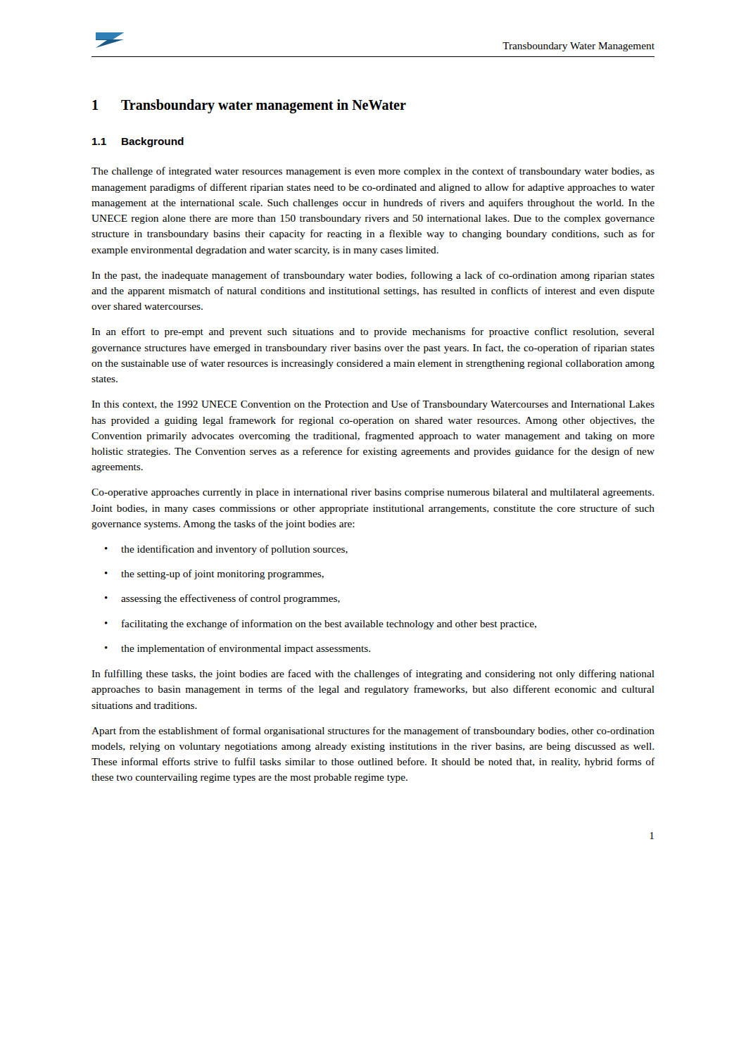Transboundary Water Management
1 Transboundary water management in NeWater
1.1 Background
The challenge of integrated water resources management is even more complex in the context of transboundary water bodies, as management paradigms of different riparian states need to be co-ordinated and aligned to allow for adaptive approaches to water management at the international scale. Such challenges occur in hundreds of rivers and aquifers throughout the world. In the UNECE region alone there are more than 150 transboundary rivers and 50 international lakes. Due to the complex governance structure in transboundary basins their capacity for reacting in a flexible way to changing boundary conditions, such as for example environmental degradation and water scarcity, is in many cases limited.
In the past, the inadequate management of transboundary water bodies, following a lack of co-ordination among riparian states and the apparent mismatch of natural conditions and institutional settings, has resulted in conflicts of interest and even dispute over shared watercourses.
In an effort to pre-empt and prevent such situations and to provide mechanisms for proactive conflict resolution, several governance structures have emerged in transboundary river basins over the past years. In fact, the co-operation of riparian states on the sustainable use of water resources is increasingly considered a main element in strengthening regional collaboration among states.
In this context, the 1992 UNECE Convention on the Protection and Use of Transboundary Watercourses and International Lakes has provided a guiding legal framework for regional co-operation on shared water resources. Among other objectives, the Convention primarily advocates overcoming the traditional, fragmented approach to water management and taking on more holistic strategies. The Convention serves as a reference for existing agreements and provides guidance for the design of new agreements.
Co-operative approaches currently in place in international river basins comprise numerous bilateral and multilateral agreements. Joint bodies, in many cases commissions or other appropriate institutional arrangements, constitute the core structure of such governance systems. Among the tasks of the joint bodies are:
the identification and inventory of pollution sources,
the setting-up of joint monitoring programmes,
assessing the effectiveness of control programmes,
facilitating the exchange of information on the best available technology and other best practice,
the implementation of environmental impact assessments.
In fulfilling these tasks, the joint bodies are faced with the challenges of integrating and considering not only differing national approaches to basin management in terms of the legal and regulatory frameworks, but also different economic and cultural situations and traditions.
Apart from the establishment of formal organisational structures for the management of transboundary bodies, other co-ordination models, relying on voluntary negotiations among already existing institutions in the river basins, are being discussed as well. These informal efforts strive to fulfil tasks similar to those outlined before. It should be noted that, in reality, hybrid forms of these two countervailing regime types are the most probable regime type.
1